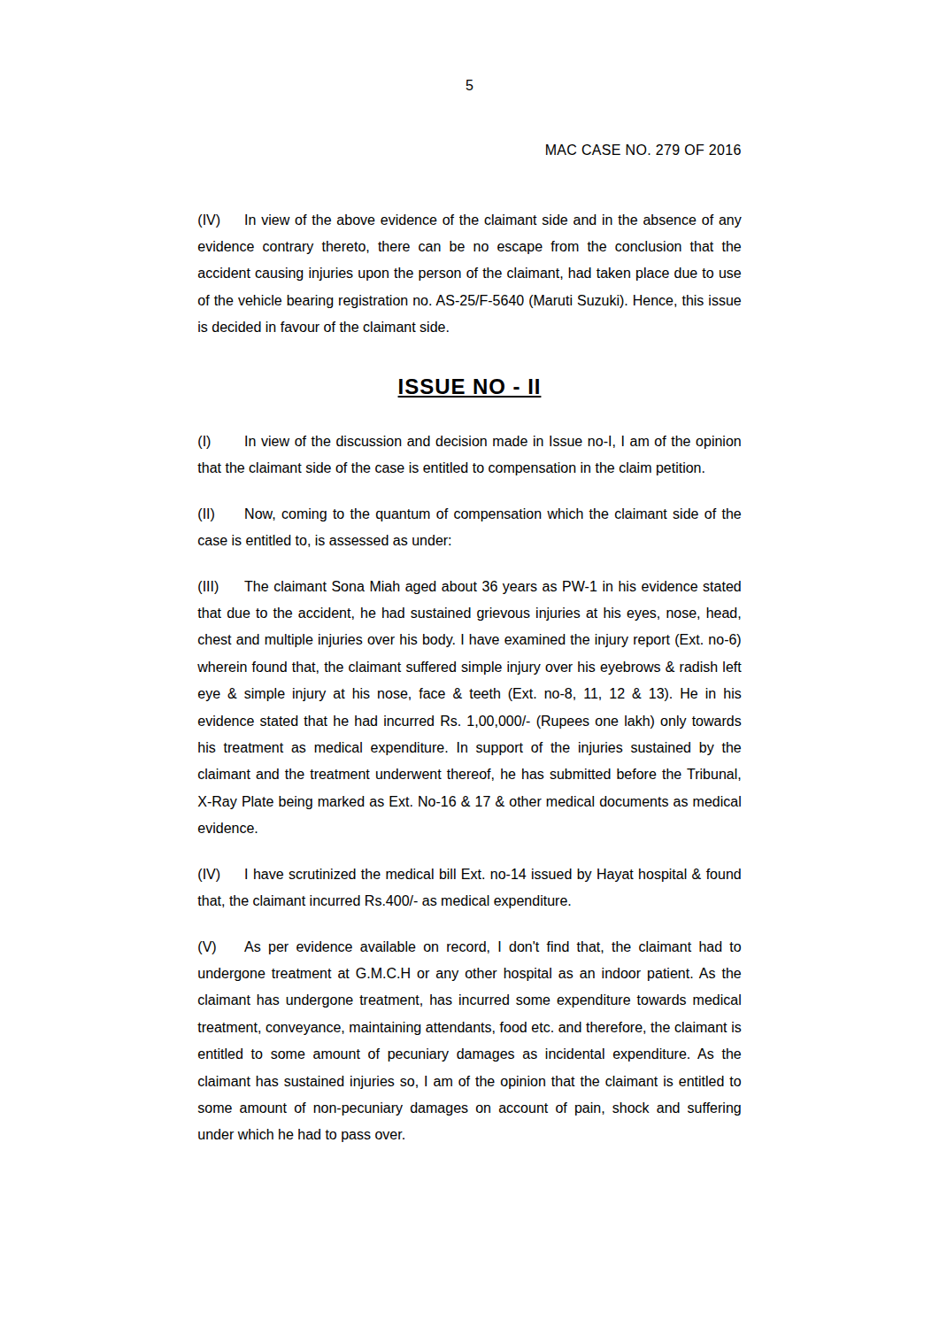5
MAC CASE NO. 279 OF 2016
(IV) In view of the above evidence of the claimant side and in the absence of any evidence contrary thereto, there can be no escape from the conclusion that the accident causing injuries upon the person of the claimant, had taken place due to use of the vehicle bearing registration no. AS-25/F-5640 (Maruti Suzuki). Hence, this issue is decided in favour of the claimant side.
ISSUE NO - II
(I) In view of the discussion and decision made in Issue no-I, I am of the opinion that the claimant side of the case is entitled to compensation in the claim petition.
(II) Now, coming to the quantum of compensation which the claimant side of the case is entitled to, is assessed as under:
(III) The claimant Sona Miah aged about 36 years as PW-1 in his evidence stated that due to the accident, he had sustained grievous injuries at his eyes, nose, head, chest and multiple injuries over his body. I have examined the injury report (Ext. no-6) wherein found that, the claimant suffered simple injury over his eyebrows & radish left eye & simple injury at his nose, face & teeth (Ext. no-8, 11, 12 & 13). He in his evidence stated that he had incurred Rs. 1,00,000/- (Rupees one lakh) only towards his treatment as medical expenditure. In support of the injuries sustained by the claimant and the treatment underwent thereof, he has submitted before the Tribunal, X-Ray Plate being marked as Ext. No-16 & 17 & other medical documents as medical evidence.
(IV) I have scrutinized the medical bill Ext. no-14 issued by Hayat hospital & found that, the claimant incurred Rs.400/- as medical expenditure.
(V) As per evidence available on record, I don't find that, the claimant had to undergone treatment at G.M.C.H or any other hospital as an indoor patient. As the claimant has undergone treatment, has incurred some expenditure towards medical treatment, conveyance, maintaining attendants, food etc. and therefore, the claimant is entitled to some amount of pecuniary damages as incidental expenditure. As the claimant has sustained injuries so, I am of the opinion that the claimant is entitled to some amount of non-pecuniary damages on account of pain, shock and suffering under which he had to pass over.